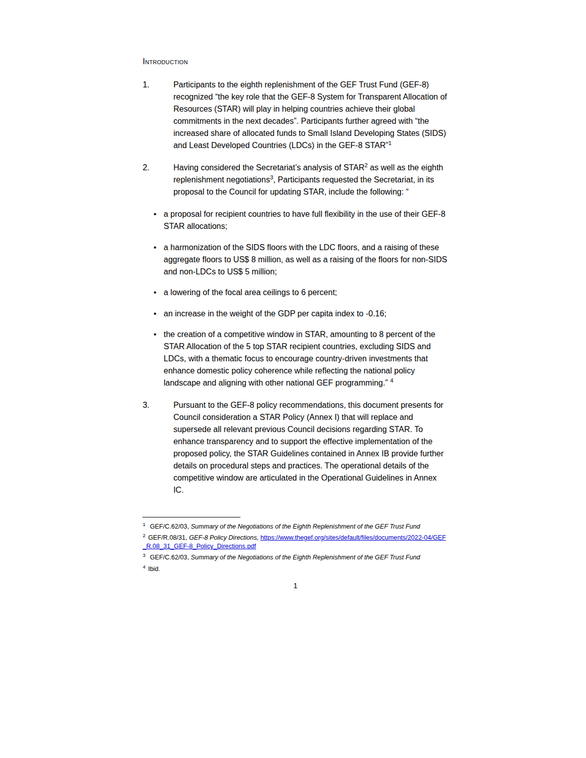Introduction
1.
Participants to the eighth replenishment of the GEF Trust Fund (GEF-8) recognized “the key role that the GEF-8 System for Transparent Allocation of Resources (STAR) will play in helping countries achieve their global commitments in the next decades”. Participants further agreed with “the increased share of allocated funds to Small Island Developing States (SIDS) and Least Developed Countries (LDCs) in the GEF-8 STAR”1
2.
Having considered the Secretariat’s analysis of STAR2 as well as the eighth replenishment negotiations3, Participants requested the Secretariat, in its proposal to the Council for updating STAR, include the following: “
a proposal for recipient countries to have full flexibility in the use of their GEF-8 STAR allocations;
a harmonization of the SIDS floors with the LDC floors, and a raising of these aggregate floors to US$ 8 million, as well as a raising of the floors for non-SIDS and non-LDCs to US$ 5 million;
a lowering of the focal area ceilings to 6 percent;
an increase in the weight of the GDP per capita index to -0.16;
the creation of a competitive window in STAR, amounting to 8 percent of the STAR Allocation of the 5 top STAR recipient countries, excluding SIDS and LDCs, with a thematic focus to encourage country-driven investments that enhance domestic policy coherence while reflecting the national policy landscape and aligning with other national GEF programming.” 4
3.
Pursuant to the GEF-8 policy recommendations, this document presents for Council consideration a STAR Policy (Annex I) that will replace and supersede all relevant previous Council decisions regarding STAR. To enhance transparency and to support the effective implementation of the proposed policy, the STAR Guidelines contained in Annex IB provide further details on procedural steps and practices. The operational details of the competitive window are articulated in the Operational Guidelines in Annex IC.
1 GEF/C.62/03, Summary of the Negotiations of the Eighth Replenishment of the GEF Trust Fund
2 GEF/R.08/31, GEF-8 Policy Directions, https://www.thegef.org/sites/default/files/documents/2022-04/GEF_R.08_31_GEF-8_Policy_Directions.pdf
3 GEF/C.62/03, Summary of the Negotiations of the Eighth Replenishment of the GEF Trust Fund
4 Ibid.
1